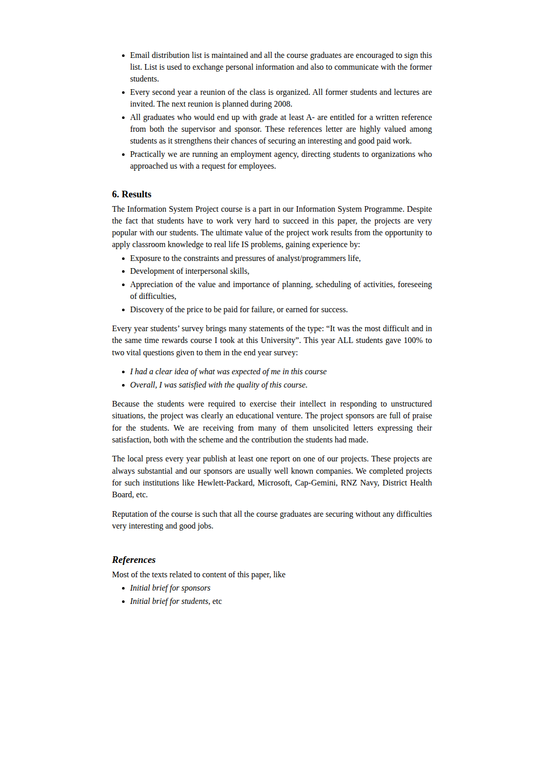Email distribution list is maintained and all the course graduates are encouraged to sign this list. List is used to exchange personal information and also to communicate with the former students.
Every second year a reunion of the class is organized. All former students and lectures are invited. The next reunion is planned during 2008.
All graduates who would end up with grade at least A- are entitled for a written reference from both the supervisor and sponsor. These references letter are highly valued among students as it strengthens their chances of securing an interesting and good paid work.
Practically we are running an employment agency, directing students to organizations who approached us with a request for employees.
6. Results
The Information System Project course is a part in our Information System Programme. Despite the fact that students have to work very hard to succeed in this paper, the projects are very popular with our students. The ultimate value of the project work results from the opportunity to apply classroom knowledge to real life IS problems, gaining experience by:
Exposure to the constraints and pressures of analyst/programmers life,
Development of interpersonal skills,
Appreciation of the value and importance of planning, scheduling of activities, foreseeing of difficulties,
Discovery of the price to be paid for failure, or earned for success.
Every year students’ survey brings many statements of the type: “It was the most difficult and in the same time rewards course I took at this University”. This year ALL students gave 100% to two vital questions given to them in the end year survey:
I had a clear idea of what was expected of me in this course
Overall, I was satisfied with the quality of this course.
Because the students were required to exercise their intellect in responding to unstructured situations, the project was clearly an educational venture. The project sponsors are full of praise for the students. We are receiving from many of them unsolicited letters expressing their satisfaction, both with the scheme and the contribution the students had made.
The local press every year publish at least one report on one of our projects. These projects are always substantial and our sponsors are usually well known companies. We completed projects for such institutions like Hewlett-Packard, Microsoft, Cap-Gemini, RNZ Navy, District Health Board, etc.
Reputation of the course is such that all the course graduates are securing without any difficulties very interesting and good jobs.
References
Most of the texts related to content of this paper, like
Initial brief for sponsors
Initial brief for students, etc